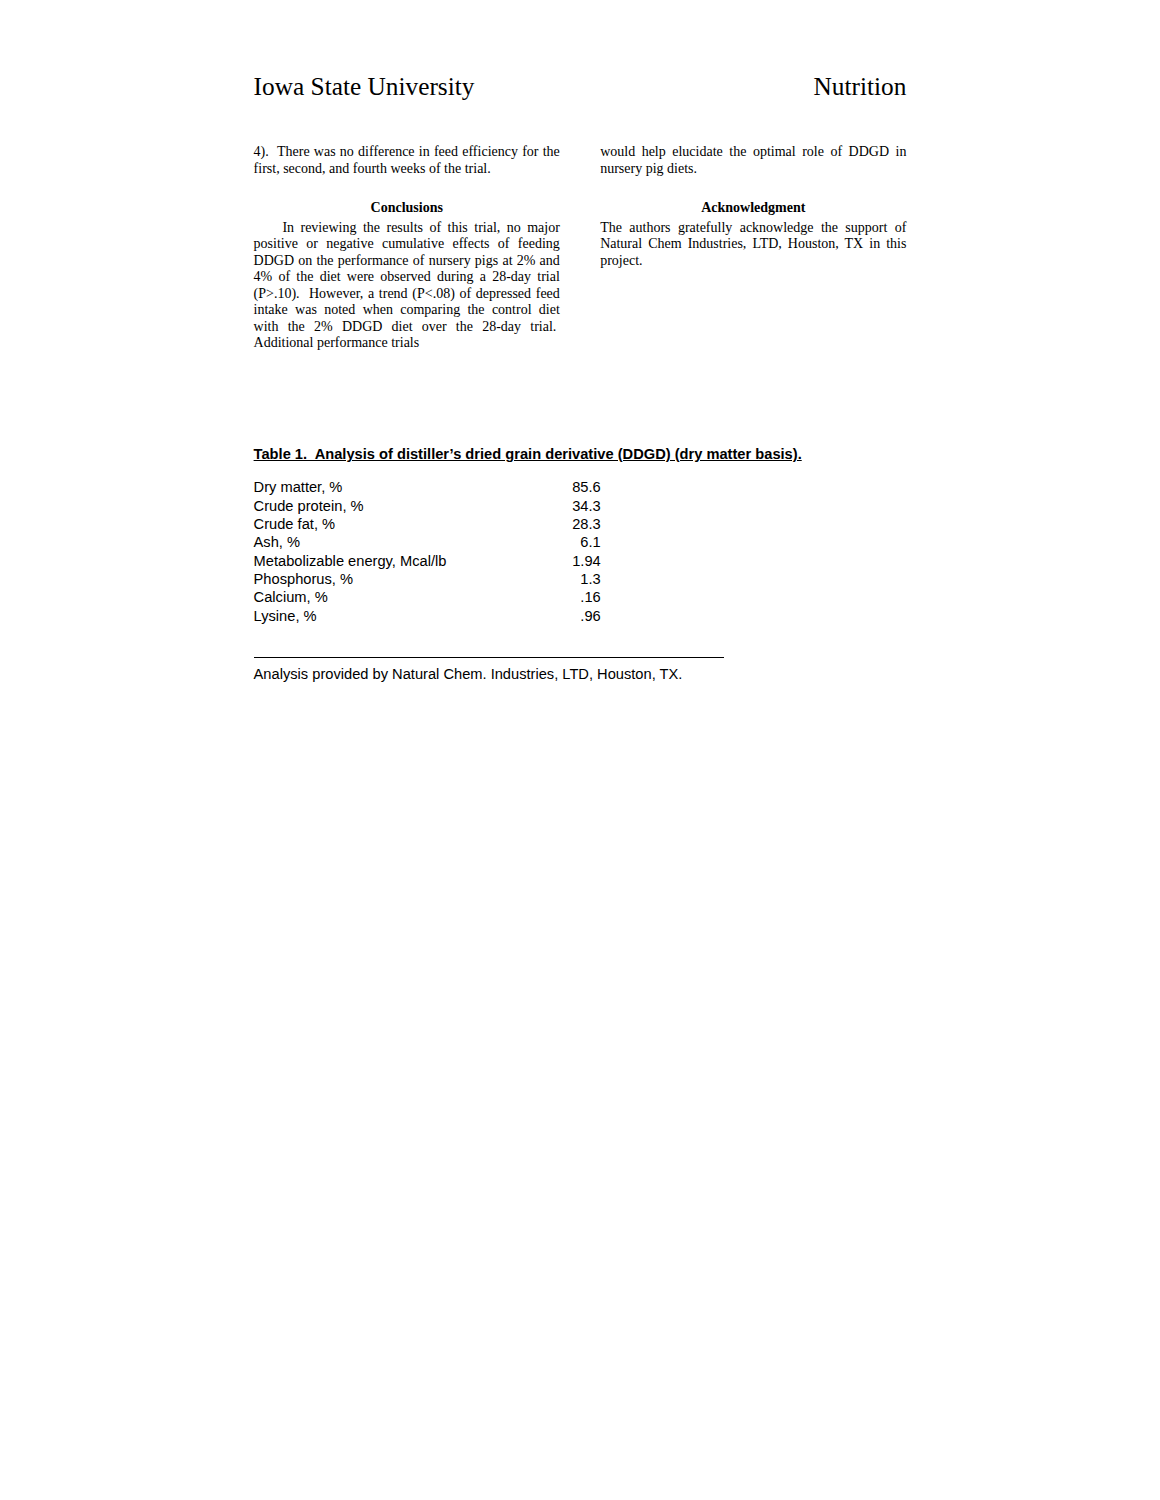Iowa State University
Nutrition
4). There was no difference in feed efficiency for the first, second, and fourth weeks of the trial.
Conclusions
In reviewing the results of this trial, no major positive or negative cumulative effects of feeding DDGD on the performance of nursery pigs at 2% and 4% of the diet were observed during a 28-day trial (P>.10). However, a trend (P<.08) of depressed feed intake was noted when comparing the control diet with the 2% DDGD diet over the 28-day trial. Additional performance trials
would help elucidate the optimal role of DDGD in nursery pig diets.
Acknowledgment
The authors gratefully acknowledge the support of Natural Chem Industries, LTD, Houston, TX in this project.
Table 1. Analysis of distiller’s dried grain derivative (DDGD) (dry matter basis).
| Dry matter, % | 85.6 |
| Crude protein, % | 34.3 |
| Crude fat, % | 28.3 |
| Ash, % | 6.1 |
| Metabolizable energy, Mcal/lb | 1.94 |
| Phosphorus, % | 1.3 |
| Calcium, % | .16 |
| Lysine, % | .96 |
Analysis provided by Natural Chem. Industries, LTD, Houston, TX.